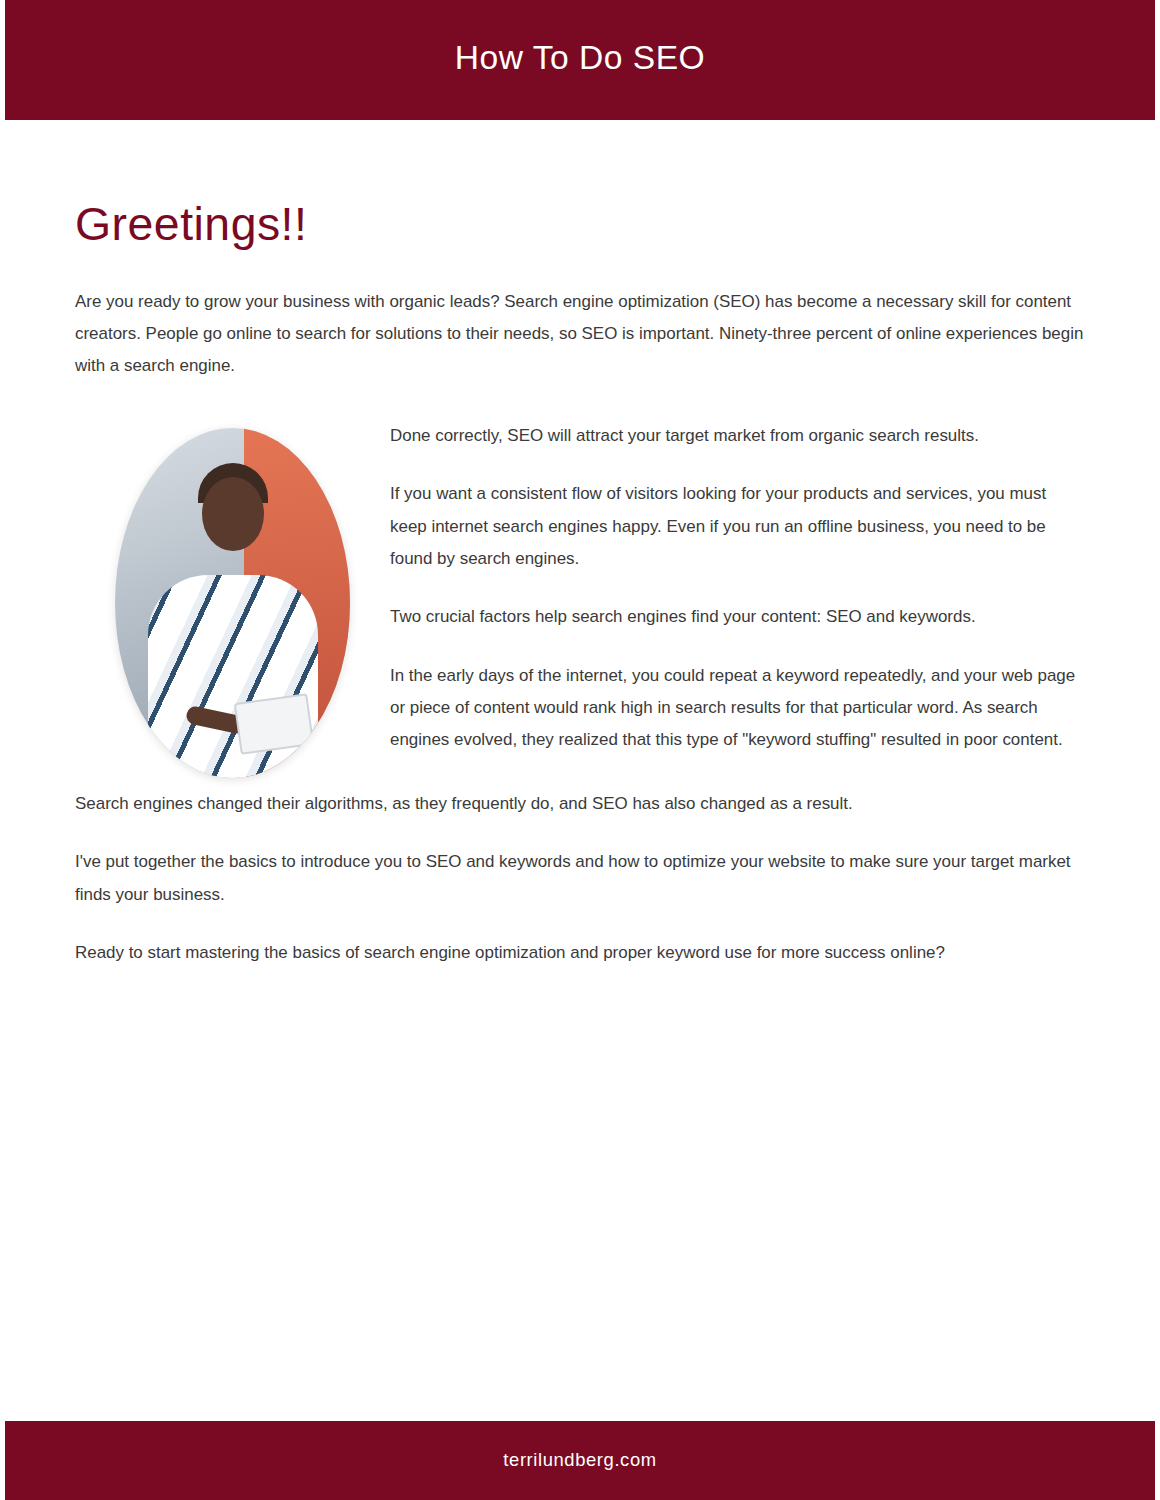How To Do SEO
Greetings!!
Are you ready to grow your business with organic leads? Search engine optimization (SEO) has become a necessary skill for content creators. People go online to search for solutions to their needs, so SEO is important. Ninety-three percent of online experiences begin with a search engine.
Done correctly, SEO will attract your target market from organic search results.
If you want a consistent flow of visitors looking for your products and services, you must keep internet search engines happy. Even if you run an offline business, you need to be found by search engines.
Two crucial factors help search engines find your content: SEO and keywords.
In the early days of the internet, you could repeat a keyword repeatedly, and your web page or piece of content would rank high in search results for that particular word. As search engines evolved, they realized that this type of "keyword stuffing" resulted in poor content.
Search engines changed their algorithms, as they frequently do, and SEO has also changed as a result.
I've put together the basics to introduce you to SEO and keywords and how to optimize your website to make sure your target market finds your business.
Ready to start mastering the basics of search engine optimization and proper keyword use for more success online?
terrilundberg.com